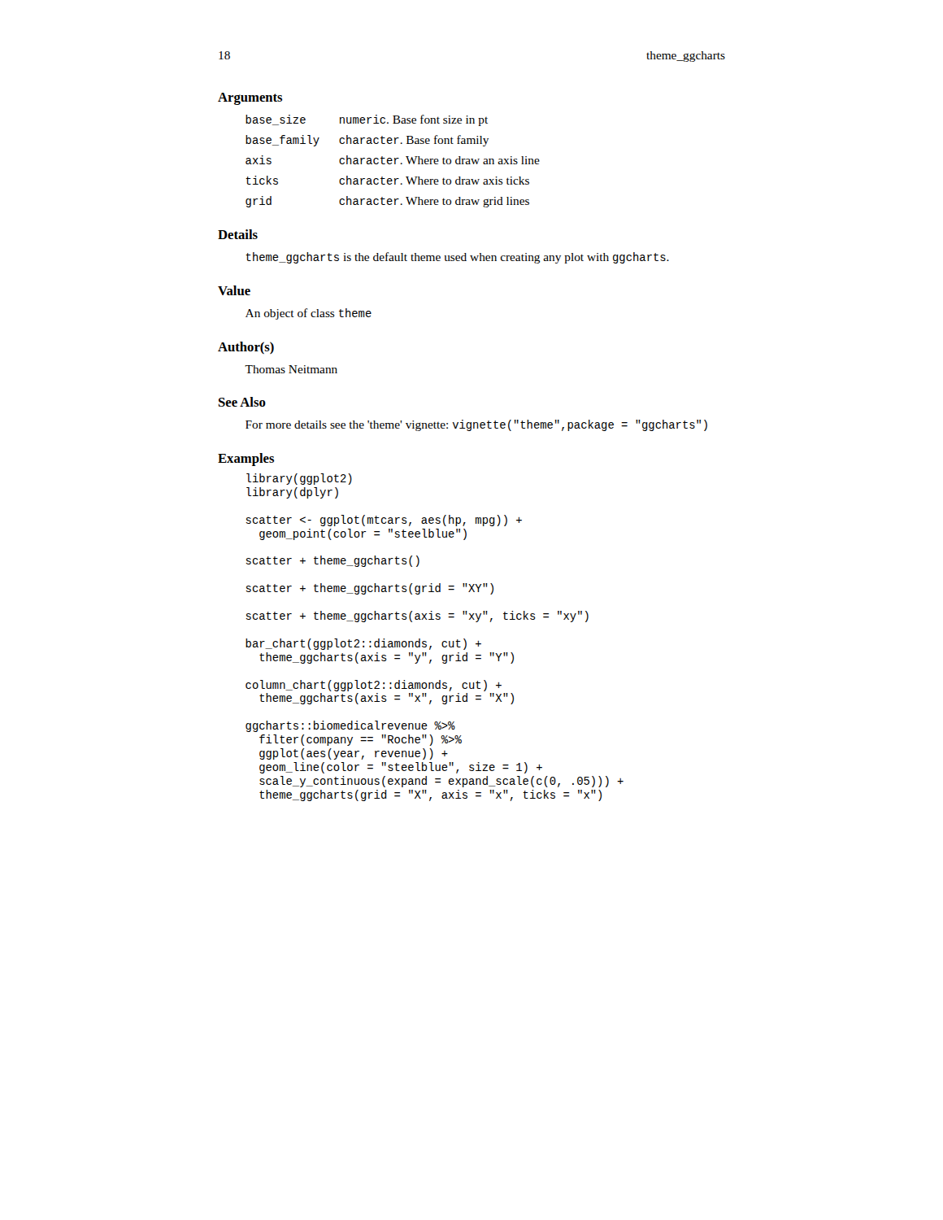18 theme_ggcharts
Arguments
base_size
numeric. Base font size in pt
base_family
character. Base font family
axis
character. Where to draw an axis line
ticks
character. Where to draw axis ticks
grid
character. Where to draw grid lines
Details
theme_ggcharts is the default theme used when creating any plot with ggcharts.
Value
An object of class theme
Author(s)
Thomas Neitmann
See Also
For more details see the 'theme' vignette: vignette("theme",package = "ggcharts")
Examples
library(ggplot2)
library(dplyr)

scatter <- ggplot(mtcars, aes(hp, mpg)) +
  geom_point(color = "steelblue")

scatter + theme_ggcharts()

scatter + theme_ggcharts(grid = "XY")

scatter + theme_ggcharts(axis = "xy", ticks = "xy")

bar_chart(ggplot2::diamonds, cut) +
  theme_ggcharts(axis = "y", grid = "Y")

column_chart(ggplot2::diamonds, cut) +
  theme_ggcharts(axis = "x", grid = "X")

ggcharts::biomedicalrevenue %>%
  filter(company == "Roche") %>%
  ggplot(aes(year, revenue)) +
  geom_line(color = "steelblue", size = 1) +
  scale_y_continuous(expand = expand_scale(c(0, .05))) +
  theme_ggcharts(grid = "X", axis = "x", ticks = "x")